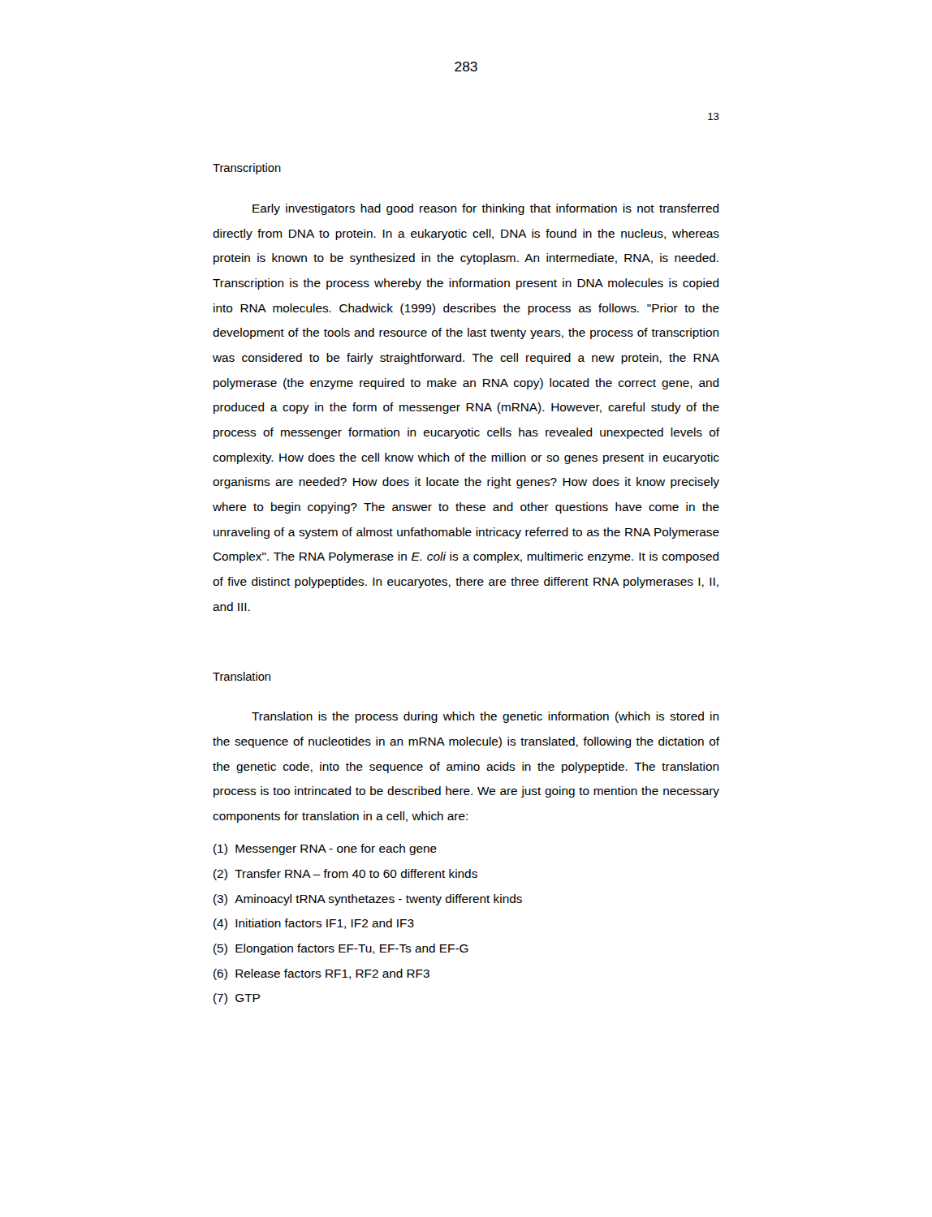283
13
Transcription
Early investigators had good reason for thinking that information is not transferred directly from DNA to protein. In a eukaryotic cell, DNA is found in the nucleus, whereas protein is known to be synthesized in the cytoplasm. An intermediate, RNA, is needed. Transcription is the process whereby the information present in DNA molecules is copied into RNA molecules. Chadwick (1999) describes the process as follows. "Prior to the development of the tools and resource of the last twenty years, the process of transcription was considered to be fairly straightforward. The cell required a new protein, the RNA polymerase (the enzyme required to make an RNA copy) located the correct gene, and produced a copy in the form of messenger RNA (mRNA). However, careful study of the process of messenger formation in eucaryotic cells has revealed unexpected levels of complexity. How does the cell know which of the million or so genes present in eucaryotic organisms are needed? How does it locate the right genes? How does it know precisely where to begin copying? The answer to these and other questions have come in the unraveling of a system of almost unfathomable intricacy referred to as the RNA Polymerase Complex". The RNA Polymerase in E. coli is a complex, multimeric enzyme. It is composed of five distinct polypeptides. In eucaryotes, there are three different RNA polymerases I, II, and III.
Translation
Translation is the process during which the genetic information (which is stored in the sequence of nucleotides in an mRNA molecule) is translated, following the dictation of the genetic code, into the sequence of amino acids in the polypeptide. The translation process is too intrincated to be described here. We are just going to mention the necessary components for translation in a cell, which are:
(1) Messenger RNA - one for each gene
(2) Transfer RNA – from 40 to 60 different kinds
(3) Aminoacyl tRNA synthetazes - twenty different kinds
(4) Initiation factors IF1, IF2 and IF3
(5) Elongation factors EF-Tu, EF-Ts and EF-G
(6) Release factors RF1, RF2 and RF3
(7) GTP